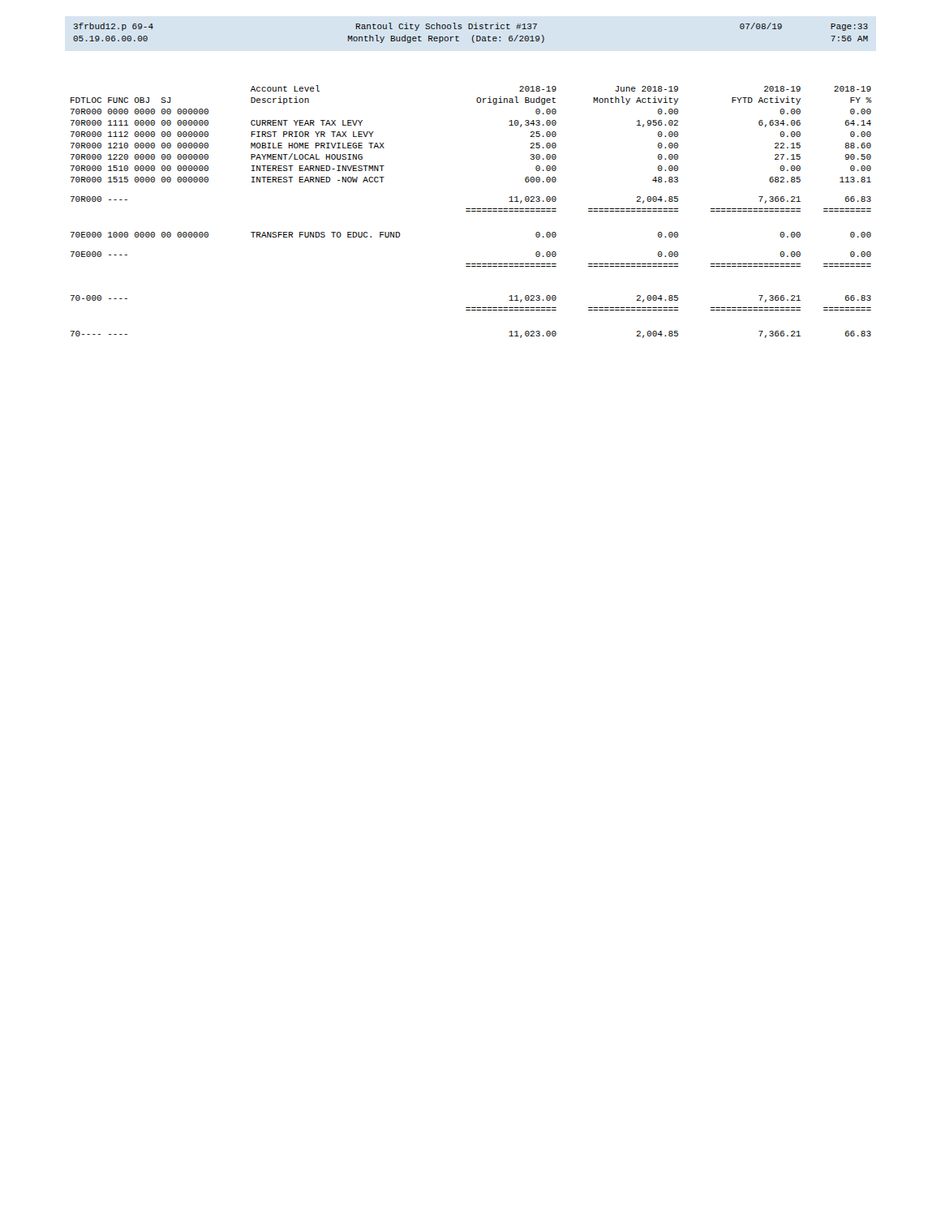3frbud12.p 69-4 05.19.06.00.00
Rantoul City Schools District #137
Monthly Budget Report (Date: 6/2019)
07/08/19 Page:33 7:56 AM
| | Account Level | 2018-19 | June 2018-19 | 2018-19 | 2018-19 |
| --- | --- | --- | --- | --- | --- |
| FDTLOC FUNC OBJ SJ | Description | Original Budget | Monthly Activity | FYTD Activity | FY % |
| 70R000 0000 0000 00 000000 | | 0.00 | 0.00 | 0.00 | 0.00 |
| 70R000 1111 0000 00 000000 | CURRENT YEAR TAX LEVY | 10,343.00 | 1,956.02 | 6,634.06 | 64.14 |
| 70R000 1112 0000 00 000000 | FIRST PRIOR YR TAX LEVY | 25.00 | 0.00 | 0.00 | 0.00 |
| 70R000 1210 0000 00 000000 | MOBILE HOME PRIVILEGE TAX | 25.00 | 0.00 | 22.15 | 88.60 |
| 70R000 1220 0000 00 000000 | PAYMENT/LOCAL HOUSING | 30.00 | 0.00 | 27.15 | 90.50 |
| 70R000 1510 0000 00 000000 | INTEREST EARNED-INVESTMNT | 0.00 | 0.00 | 0.00 | 0.00 |
| 70R000 1515 0000 00 000000 | INTEREST EARNED -NOW ACCT | 600.00 | 48.83 | 682.85 | 113.81 |
| 70R000 ---- | | 11,023.00 | 2,004.85 | 7,366.21 | 66.83 |
| | | ================= | ================= | ================= | ========= |
| 70E000 1000 0000 00 000000 | TRANSFER FUNDS TO EDUC. FUND | 0.00 | 0.00 | 0.00 | 0.00 |
| 70E000 ---- | | 0.00 | 0.00 | 0.00 | 0.00 |
| | | ================= | ================= | ================= | ========= |
| 70-000 ---- | | 11,023.00 | 2,004.85 | 7,366.21 | 66.83 |
| | | ================= | ================= | ================= | ========= |
| 70---- ---- | | 11,023.00 | 2,004.85 | 7,366.21 | 66.83 |